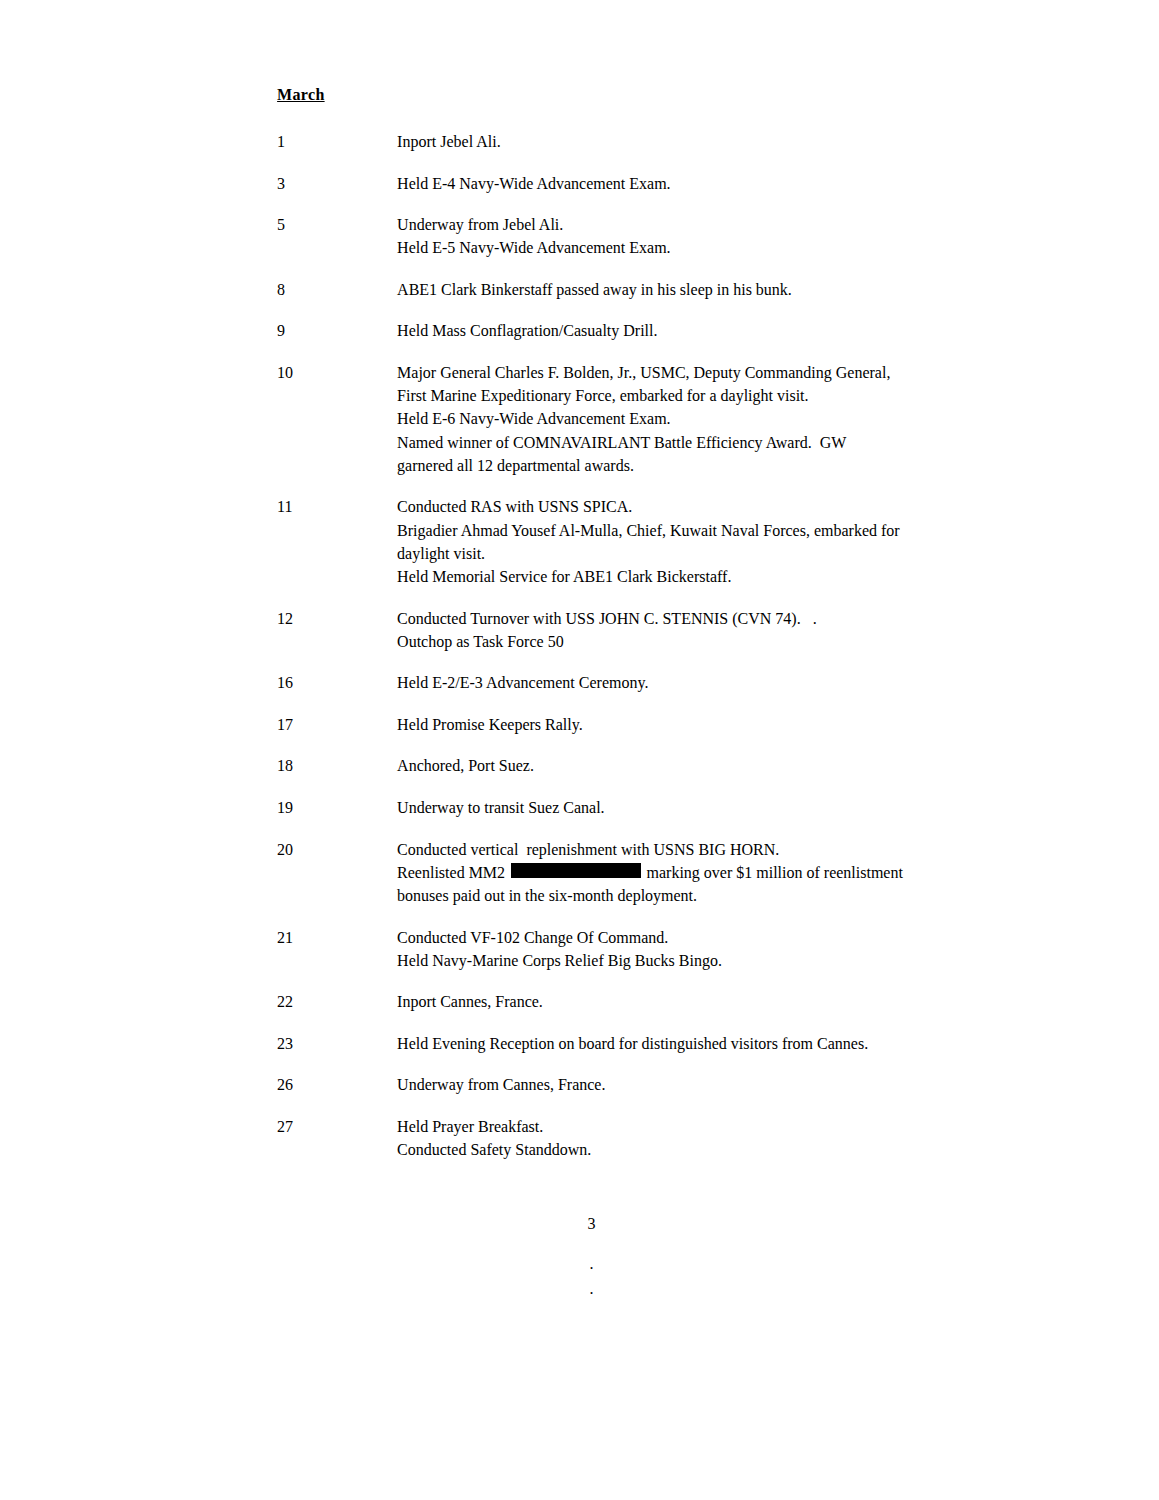March
| 1 | Inport Jebel Ali. |
| 3 | Held E-4 Navy-Wide Advancement Exam. |
| 5 | Underway from Jebel Ali. Held E-5 Navy-Wide Advancement Exam. |
| 8 | ABE1 Clark Binkerstaff passed away in his sleep in his bunk. |
| 9 | Held Mass Conflagration/Casualty Drill. |
| 10 | Major General Charles F. Bolden, Jr., USMC, Deputy Commanding General, First Marine Expeditionary Force, embarked for a daylight visit. Held E-6 Navy-Wide Advancement Exam. Named winner of COMNAVAIRLANT Battle Efficiency Award. GW garnered all 12 departmental awards. |
| 11 | Conducted RAS with USNS SPICA. Brigadier Ahmad Yousef Al-Mulla, Chief, Kuwait Naval Forces, embarked for daylight visit. Held Memorial Service for ABE1 Clark Bickerstaff. |
| 12 | Conducted Turnover with USS JOHN C. STENNIS (CVN 74). . Outchop as Task Force 50 |
| 16 | Held E-2/E-3 Advancement Ceremony. |
| 17 | Held Promise Keepers Rally. |
| 18 | Anchored, Port Suez. |
| 19 | Underway to transit Suez Canal. |
| 20 | Conducted vertical replenishment with USNS BIG HORN. Reenlisted MM2 marking over $1 million of reenlistment bonuses paid out in the six-month deployment. |
| 21 | Conducted VF-102 Change Of Command. Held Navy-Marine Corps Relief Big Bucks Bingo. |
| 22 | Inport Cannes, France. |
| 23 | Held Evening Reception on board for distinguished visitors from Cannes. |
| 26 | Underway from Cannes, France. |
| 27 | Held Prayer Breakfast. Conducted Safety Standdown. |
3
.
.